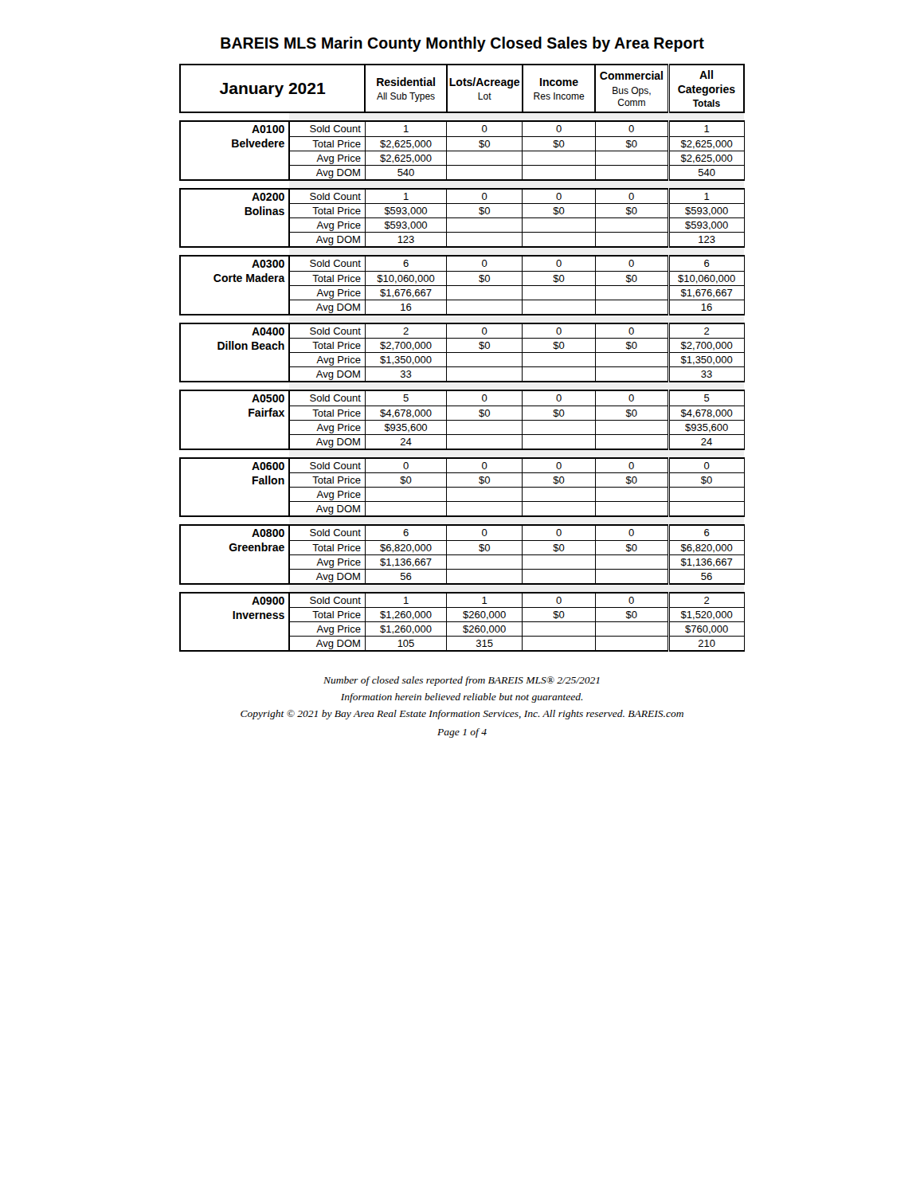BAREIS MLS Marin County Monthly Closed Sales by Area Report
| January 2021 | Residential All Sub Types | Lots/Acreage Lot | Income Res Income | Commercial Bus Ops, Comm | All Categories Totals |
| --- | --- | --- | --- | --- | --- |
| A0100 | Sold Count | 1 | 0 | 0 | 0 | 1 |
| Belvedere | Total Price | $2,625,000 | $0 | $0 | $0 | $2,625,000 |
| | Avg Price | $2,625,000 | | | | $2,625,000 |
| | Avg DOM | 540 | | | | 540 |
| A0200 | Sold Count | 1 | 0 | 0 | 0 | 1 |
| Bolinas | Total Price | $593,000 | $0 | $0 | $0 | $593,000 |
| | Avg Price | $593,000 | | | | $593,000 |
| | Avg DOM | 123 | | | | 123 |
| A0300 | Sold Count | 6 | 0 | 0 | 0 | 6 |
| Corte Madera | Total Price | $10,060,000 | $0 | $0 | $0 | $10,060,000 |
| | Avg Price | $1,676,667 | | | | $1,676,667 |
| | Avg DOM | 16 | | | | 16 |
| A0400 | Sold Count | 2 | 0 | 0 | 0 | 2 |
| Dillon Beach | Total Price | $2,700,000 | $0 | $0 | $0 | $2,700,000 |
| | Avg Price | $1,350,000 | | | | $1,350,000 |
| | Avg DOM | 33 | | | | 33 |
| A0500 | Sold Count | 5 | 0 | 0 | 0 | 5 |
| Fairfax | Total Price | $4,678,000 | $0 | $0 | $0 | $4,678,000 |
| | Avg Price | $935,600 | | | | $935,600 |
| | Avg DOM | 24 | | | | 24 |
| A0600 | Sold Count | 0 | 0 | 0 | 0 | 0 |
| Fallon | Total Price | $0 | $0 | $0 | $0 | $0 |
| | Avg Price | | | | | |
| | Avg DOM | | | | | |
| A0800 | Sold Count | 6 | 0 | 0 | 0 | 6 |
| Greenbrae | Total Price | $6,820,000 | $0 | $0 | $0 | $6,820,000 |
| | Avg Price | $1,136,667 | | | | $1,136,667 |
| | Avg DOM | 56 | | | | 56 |
| A0900 | Sold Count | 1 | 1 | 0 | 0 | 2 |
| Inverness | Total Price | $1,260,000 | $260,000 | $0 | $0 | $1,520,000 |
| | Avg Price | $1,260,000 | $260,000 | | | $760,000 |
| | Avg DOM | 105 | 315 | | | 210 |
Number of closed sales reported from BAREIS MLS® 2/25/2021
Information herein believed reliable but not guaranteed.
Copyright © 2021 by Bay Area Real Estate Information Services, Inc. All rights reserved. BAREIS.com
Page 1 of 4